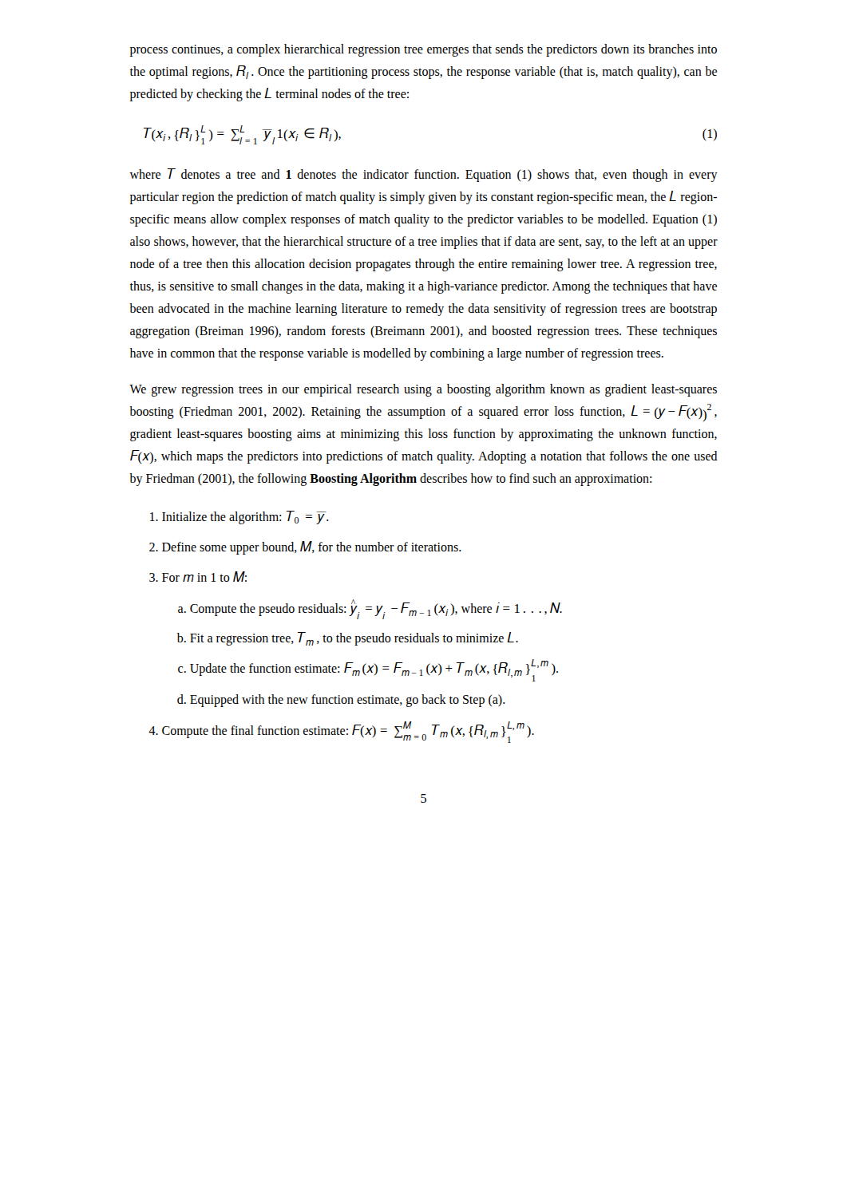process continues, a complex hierarchical regression tree emerges that sends the predictors down its branches into the optimal regions, Rl. Once the partitioning process stops, the response variable (that is, match quality), can be predicted by checking the L terminal nodes of the tree:
T ( xi , {Rl} 1 L ) = ∑ l=1 L y―l 1 ( xi ∈ Rl ) ,
(1)
where T denotes a tree and 1 denotes the indicator function. Equation (1) shows that, even though in every particular region the prediction of match quality is simply given by its constant region-specific mean, the L region-specific means allow complex responses of match quality to the predictor variables to be modelled. Equation (1) also shows, however, that the hierarchical structure of a tree implies that if data are sent, say, to the left at an upper node of a tree then this allocation decision propagates through the entire remaining lower tree. A regression tree, thus, is sensitive to small changes in the data, making it a high-variance predictor. Among the techniques that have been advocated in the machine learning literature to remedy the data sensitivity of regression trees are bootstrap aggregation (Breiman 1996), random forests (Breimann 2001), and boosted regression trees. These techniques have in common that the response variable is modelled by combining a large number of regression trees.
We grew regression trees in our empirical research using a boosting algorithm known as gradient least-squares boosting (Friedman 2001, 2002). Retaining the assumption of a squared error loss function, L=(y−F(x))2, gradient least-squares boosting aims at minimizing this loss function by approximating the unknown function, F(x), which maps the predictors into predictions of match quality. Adopting a notation that follows the one used by Friedman (2001), the following Boosting Algorithm describes how to find such an approximation:
Initialize the algorithm: T0=y―.
Define some upper bound, M, for the number of iterations.
For m in 1 to M:
Compute the pseudo residuals: y^i=yi−Fm−1(xi), where i=1...,N.
Fit a regression tree, Tm, to the pseudo residuals to minimize L.
Update the function estimate: Fm(x)=Fm−1(x)+Tm(x,{Rl,m}1L,m).
Equipped with the new function estimate, go back to Step (a).
Compute the final function estimate: F(x)=∑m=0MTm(x,{Rl,m}1L,m).
5